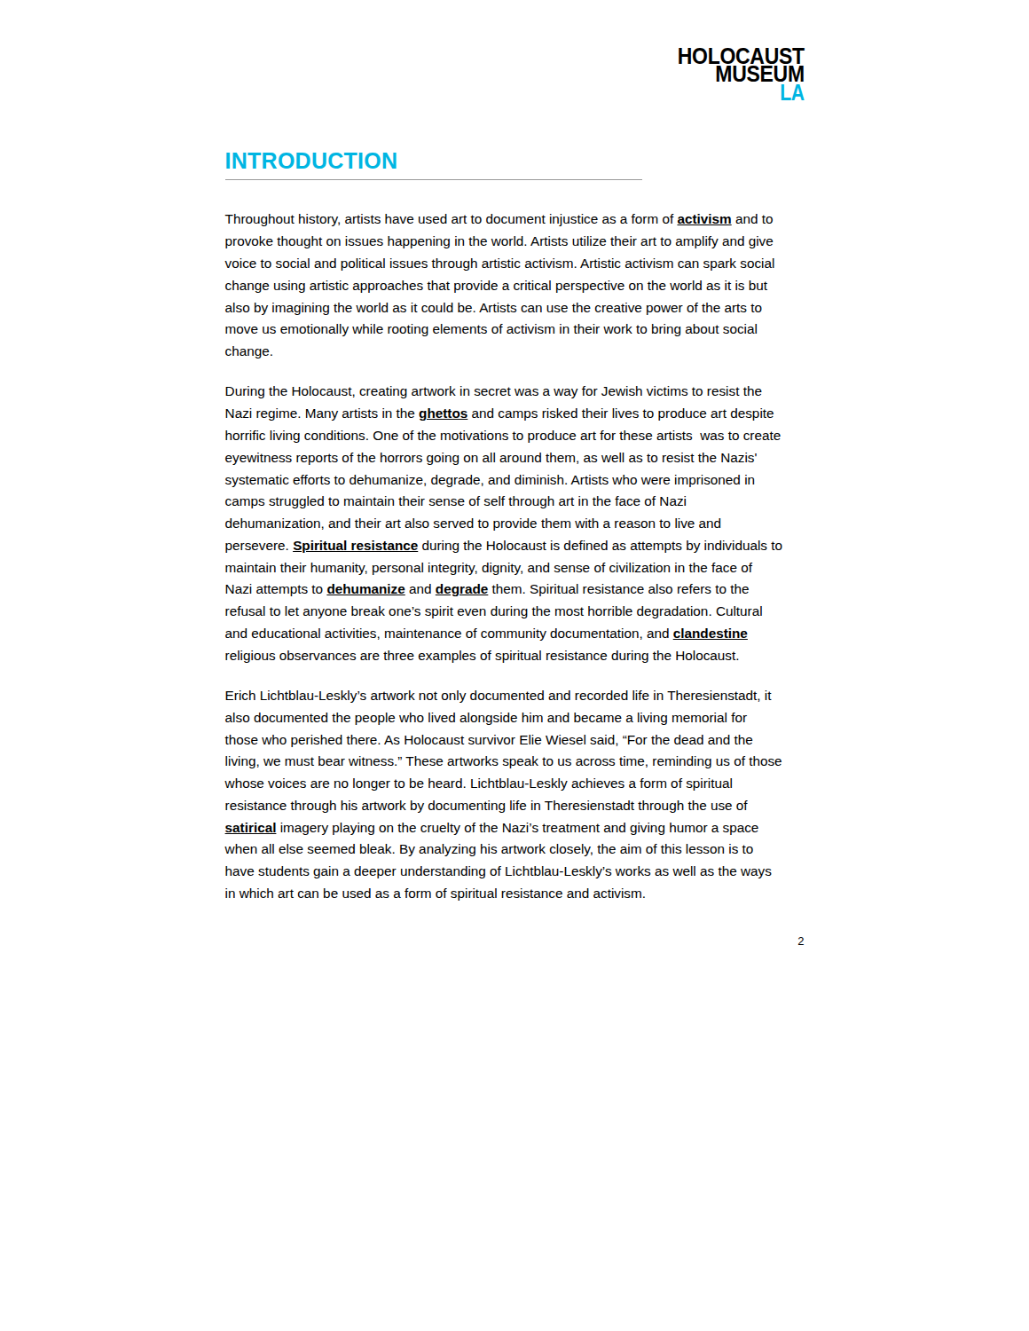HOLOCAUST MUSEUMLA
INTRODUCTION
Throughout history, artists have used art to document injustice as a form of activism and to provoke thought on issues happening in the world. Artists utilize their art to amplify and give voice to social and political issues through artistic activism. Artistic activism can spark social change using artistic approaches that provide a critical perspective on the world as it is but also by imagining the world as it could be. Artists can use the creative power of the arts to move us emotionally while rooting elements of activism in their work to bring about social change.
During the Holocaust, creating artwork in secret was a way for Jewish victims to resist the Nazi regime. Many artists in the ghettos and camps risked their lives to produce art despite horrific living conditions. One of the motivations to produce art for these artists was to create eyewitness reports of the horrors going on all around them, as well as to resist the Nazis' systematic efforts to dehumanize, degrade, and diminish. Artists who were imprisoned in camps struggled to maintain their sense of self through art in the face of Nazi dehumanization, and their art also served to provide them with a reason to live and persevere. Spiritual resistance during the Holocaust is defined as attempts by individuals to maintain their humanity, personal integrity, dignity, and sense of civilization in the face of Nazi attempts to dehumanize and degrade them. Spiritual resistance also refers to the refusal to let anyone break one’s spirit even during the most horrible degradation. Cultural and educational activities, maintenance of community documentation, and clandestine religious observances are three examples of spiritual resistance during the Holocaust.
Erich Lichtblau-Leskly’s artwork not only documented and recorded life in Theresienstadt, it also documented the people who lived alongside him and became a living memorial for those who perished there. As Holocaust survivor Elie Wiesel said, “For the dead and the living, we must bear witness.” These artworks speak to us across time, reminding us of those whose voices are no longer to be heard. Lichtblau-Leskly achieves a form of spiritual resistance through his artwork by documenting life in Theresienstadt through the use of satirical imagery playing on the cruelty of the Nazi’s treatment and giving humor a space when all else seemed bleak. By analyzing his artwork closely, the aim of this lesson is to have students gain a deeper understanding of Lichtblau-Leskly’s works as well as the ways in which art can be used as a form of spiritual resistance and activism.
2